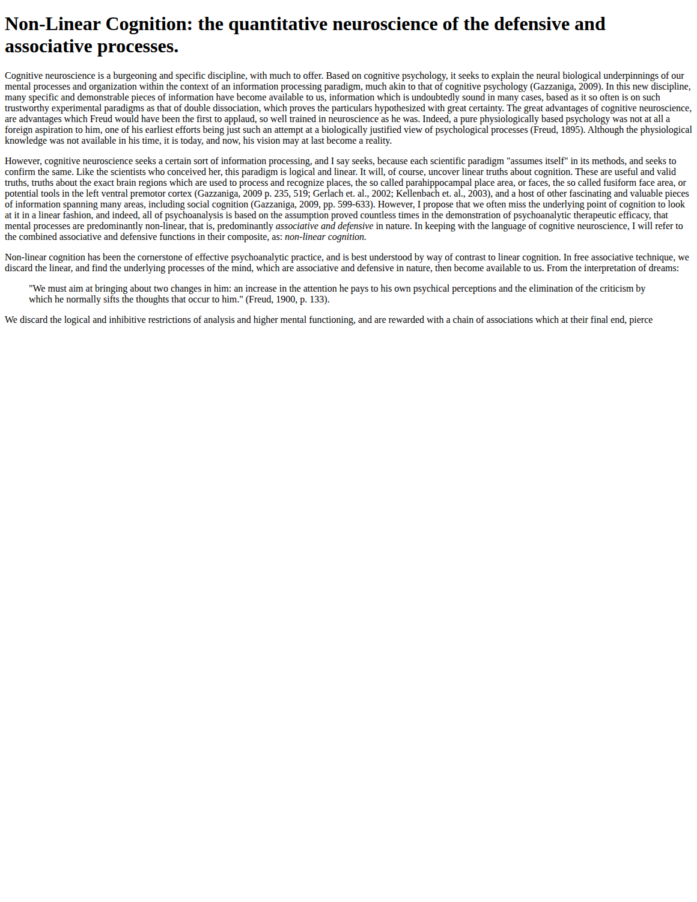Non-Linear Cognition: the quantitative neuroscience of the defensive and associative processes.
Cognitive neuroscience is a burgeoning and specific discipline, with much to offer. Based on cognitive psychology, it seeks to explain the neural biological underpinnings of our mental processes and organization within the context of an information processing paradigm, much akin to that of cognitive psychology (Gazzaniga, 2009). In this new discipline, many specific and demonstrable pieces of information have become available to us, information which is undoubtedly sound in many cases, based as it so often is on such trustworthy experimental paradigms as that of double dissociation, which proves the particulars hypothesized with great certainty. The great advantages of cognitive neuroscience, are advantages which Freud would have been the first to applaud, so well trained in neuroscience as he was. Indeed, a pure physiologically based psychology was not at all a foreign aspiration to him, one of his earliest efforts being just such an attempt at a biologically justified view of psychological processes (Freud, 1895). Although the physiological knowledge was not available in his time, it is today, and now, his vision may at last become a reality.
However, cognitive neuroscience seeks a certain sort of information processing, and I say seeks, because each scientific paradigm "assumes itself" in its methods, and seeks to confirm the same. Like the scientists who conceived her, this paradigm is logical and linear. It will, of course, uncover linear truths about cognition. These are useful and valid truths, truths about the exact brain regions which are used to process and recognize places, the so called parahippocampal place area, or faces, the so called fusiform face area, or potential tools in the left ventral premotor cortex (Gazzaniga, 2009 p. 235, 519; Gerlach et. al., 2002; Kellenbach et. al., 2003), and a host of other fascinating and valuable pieces of information spanning many areas, including social cognition (Gazzaniga, 2009, pp. 599-633). However, I propose that we often miss the underlying point of cognition to look at it in a linear fashion, and indeed, all of psychoanalysis is based on the assumption proved countless times in the demonstration of psychoanalytic therapeutic efficacy, that mental processes are predominantly non-linear, that is, predominantly associative and defensive in nature. In keeping with the language of cognitive neuroscience, I will refer to the combined associative and defensive functions in their composite, as: non-linear cognition.
Non-linear cognition has been the cornerstone of effective psychoanalytic practice, and is best understood by way of contrast to linear cognition. In free associative technique, we discard the linear, and find the underlying processes of the mind, which are associative and defensive in nature, then become available to us. From the interpretation of dreams:
"We must aim at bringing about two changes in him: an increase in the attention he pays to his own psychical perceptions and the elimination of the criticism by which he normally sifts the thoughts that occur to him." (Freud, 1900, p. 133).
We discard the logical and inhibitive restrictions of analysis and higher mental functioning, and are rewarded with a chain of associations which at their final end, pierce